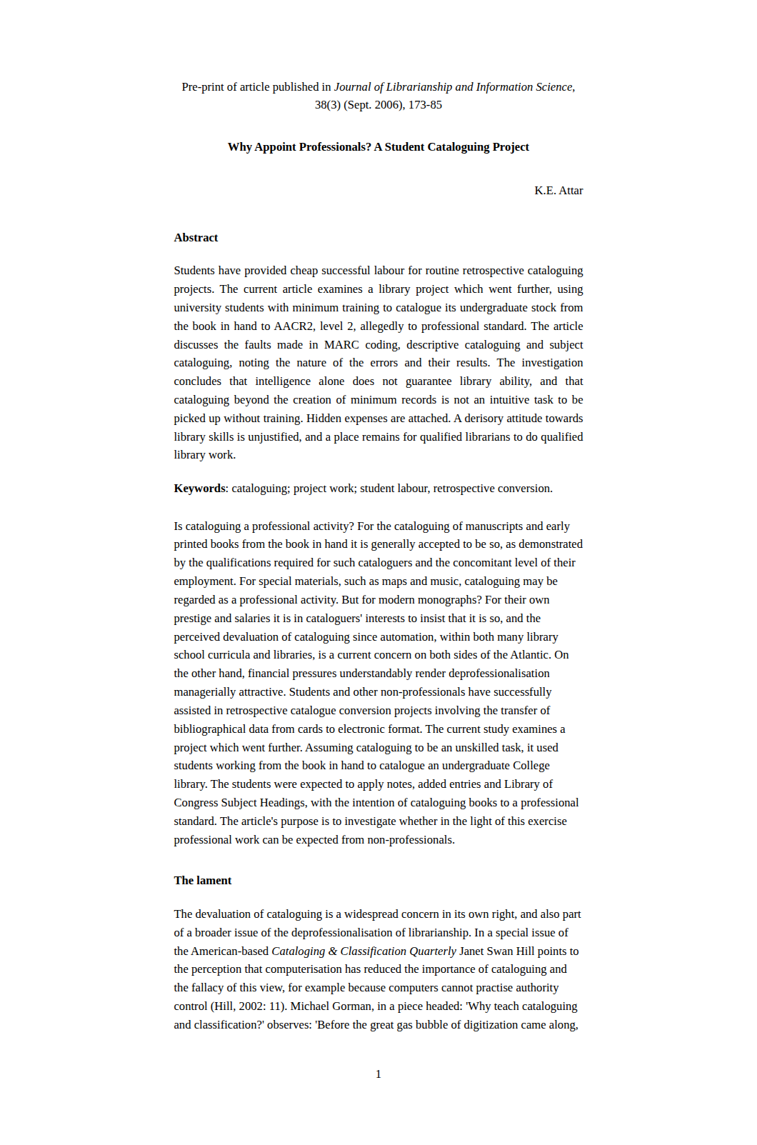Pre-print of article published in Journal of Librarianship and Information Science,
38(3) (Sept. 2006), 173-85
Why Appoint Professionals? A Student Cataloguing Project
K.E. Attar
Abstract
Students have provided cheap successful labour for routine retrospective cataloguing projects. The current article examines a library project which went further, using university students with minimum training to catalogue its undergraduate stock from the book in hand to AACR2, level 2, allegedly to professional standard. The article discusses the faults made in MARC coding, descriptive cataloguing and subject cataloguing, noting the nature of the errors and their results. The investigation concludes that intelligence alone does not guarantee library ability, and that cataloguing beyond the creation of minimum records is not an intuitive task to be picked up without training. Hidden expenses are attached. A derisory attitude towards library skills is unjustified, and a place remains for qualified librarians to do qualified library work.
Keywords: cataloguing; project work; student labour, retrospective conversion.
Is cataloguing a professional activity? For the cataloguing of manuscripts and early printed books from the book in hand it is generally accepted to be so, as demonstrated by the qualifications required for such cataloguers and the concomitant level of their employment. For special materials, such as maps and music, cataloguing may be regarded as a professional activity. But for modern monographs? For their own prestige and salaries it is in cataloguers' interests to insist that it is so, and the perceived devaluation of cataloguing since automation, within both many library school curricula and libraries, is a current concern on both sides of the Atlantic. On the other hand, financial pressures understandably render deprofessionalisation managerially attractive. Students and other non-professionals have successfully assisted in retrospective catalogue conversion projects involving the transfer of bibliographical data from cards to electronic format. The current study examines a project which went further. Assuming cataloguing to be an unskilled task, it used students working from the book in hand to catalogue an undergraduate College library. The students were expected to apply notes, added entries and Library of Congress Subject Headings, with the intention of cataloguing books to a professional standard. The article's purpose is to investigate whether in the light of this exercise professional work can be expected from non-professionals.
The lament
The devaluation of cataloguing is a widespread concern in its own right, and also part of a broader issue of the deprofessionalisation of librarianship. In a special issue of the American-based Cataloging & Classification Quarterly Janet Swan Hill points to the perception that computerisation has reduced the importance of cataloguing and the fallacy of this view, for example because computers cannot practise authority control (Hill, 2002: 11). Michael Gorman, in a piece headed: 'Why teach cataloguing and classification?' observes: 'Before the great gas bubble of digitization came along,
1